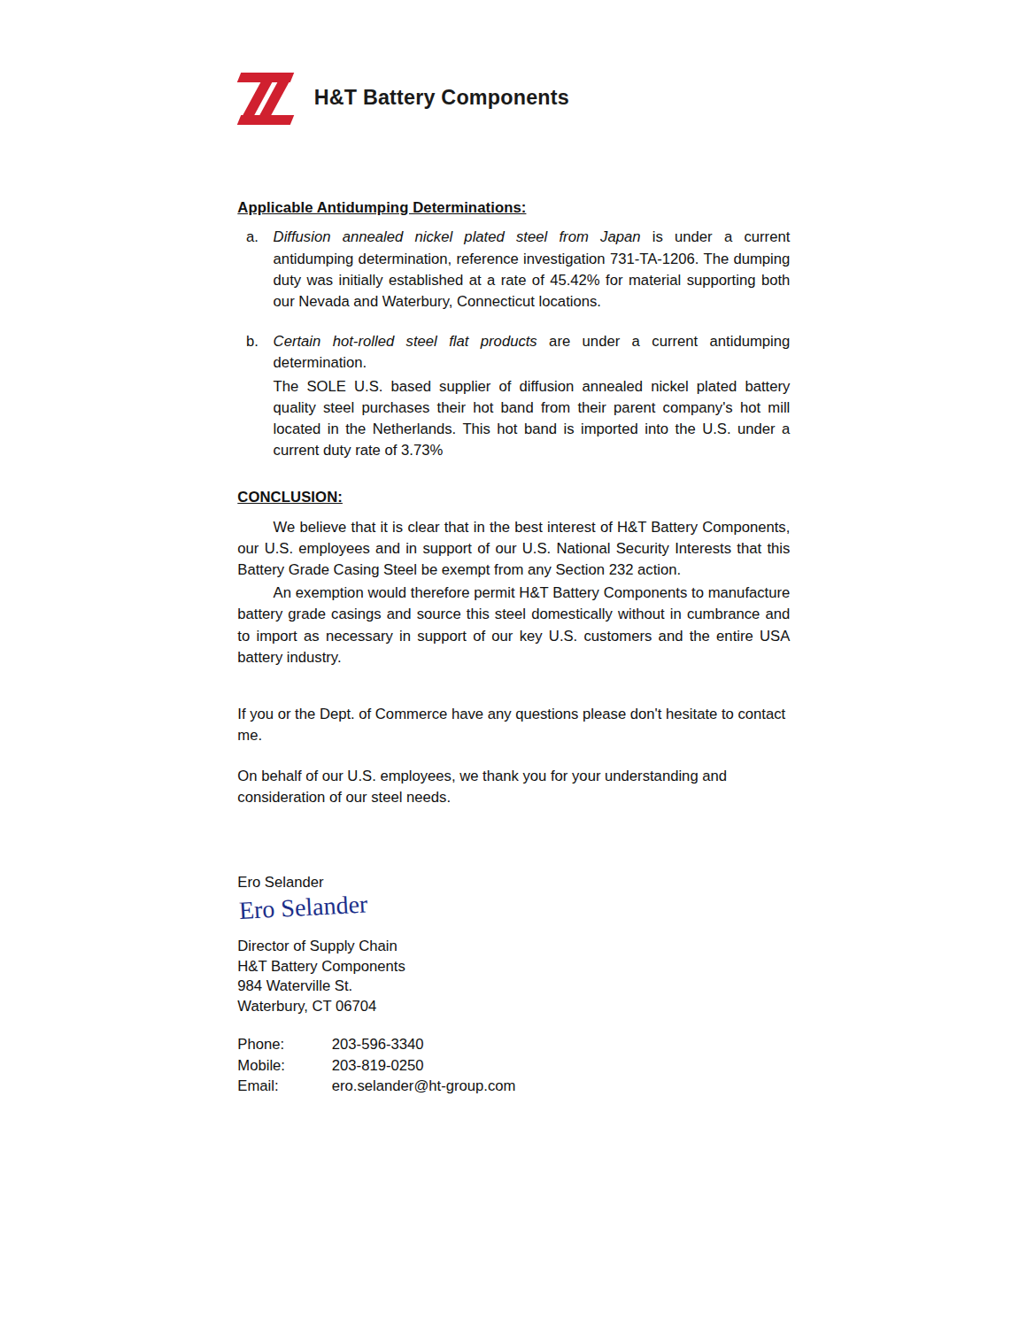H&T Battery Components
Applicable Antidumping Determinations:
a.
Diffusion annealed nickel plated steel from Japan is under a current antidumping determination, reference investigation 731-TA-1206. The dumping duty was initially established at a rate of 45.42% for material supporting both our Nevada and Waterbury, Connecticut locations.
b.
Certain hot-rolled steel flat products are under a current antidumping determination.
The SOLE U.S. based supplier of diffusion annealed nickel plated battery quality steel purchases their hot band from their parent company's hot mill located in the Netherlands. This hot band is imported into the U.S. under a current duty rate of 3.73%
CONCLUSION:
We believe that it is clear that in the best interest of H&T Battery Components, our U.S. employees and in support of our U.S. National Security Interests that this Battery Grade Casing Steel be exempt from any Section 232 action.
An exemption would therefore permit H&T Battery Components to manufacture battery grade casings and source this steel domestically without in cumbrance and to import as necessary in support of our key U.S. customers and the entire USA battery industry.
If you or the Dept. of Commerce have any questions please don't hesitate to contact me.
On behalf of our U.S. employees, we thank you for your understanding and consideration of our steel needs.
Ero Selander
Ero Selander
Director of Supply Chain
H&T Battery Components
984 Waterville St.
Waterbury, CT 06704
| Phone: | 203-596-3340 |
| Mobile: | 203-819-0250 |
| Email: | ero.selander@ht-group.com |